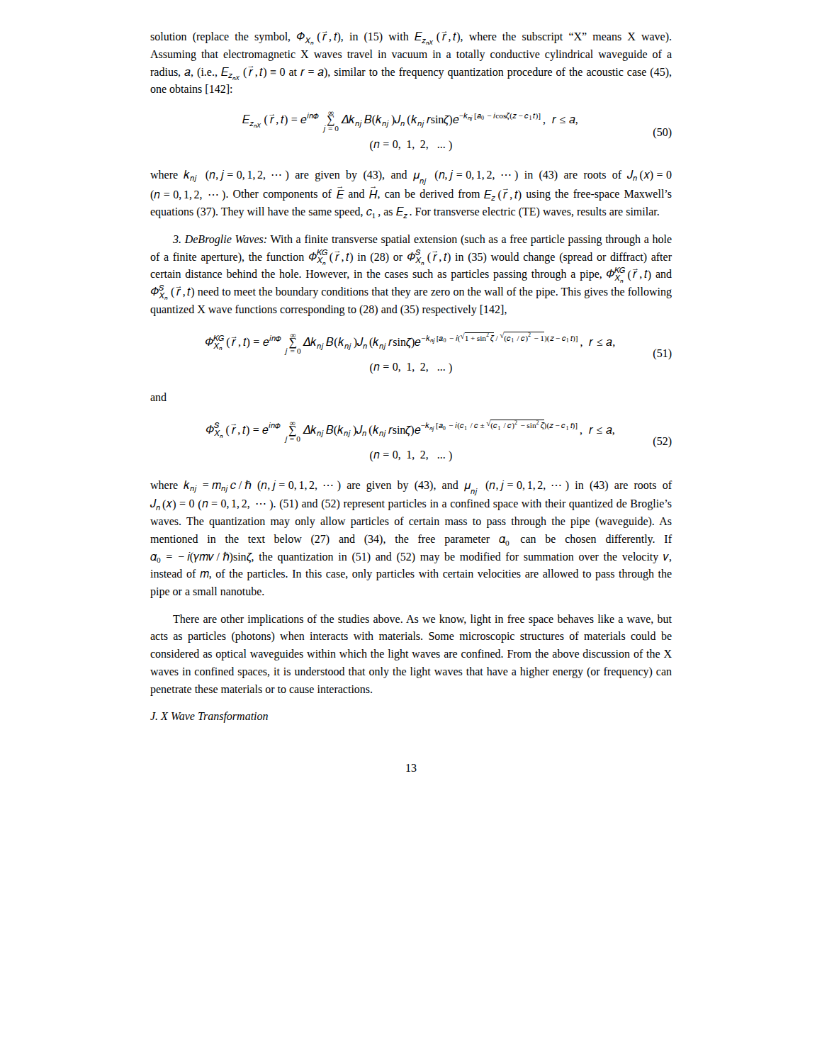solution (replace the symbol, ΦXn(r→,t), in (15) with EznX(r→,t), where the subscript “X” means X wave). Assuming that electromagnetic X waves travel in vacuum in a totally conductive cylindrical waveguide of a radius, a, (i.e., EznX(r→,t)≡0 at r=a), similar to the frequency quantization procedure of the acoustic case (45), one obtains [142]:
EznX (r→,t) = einϕ ∑j=0∞ Δknj B(knj) Jn (knjrsinζ) e−knj[a0−icosζ(z−c1t)] , r≤a, (50) (n=0,1,2,...)
where knj (n,j=0,1,2,⋯) are given by (43), and μnj (n,j=0,1,2,⋯) in (43) are roots of Jn(x)=0 (n=0,1,2,⋯). Other components of E→ and H→, can be derived from Ez(r→,t) using the free-space Maxwell’s equations (37). They will have the same speed, c1, as Ez. For transverse electric (TE) waves, results are similar.
3. DeBroglie Waves: With a finite transverse spatial extension (such as a free particle passing through a hole of a finite aperture), the function ΦXnKG(r→,t) in (28) or ΦXnS(r→,t) in (35) would change (spread or diffract) after certain distance behind the hole. However, in the cases such as particles passing through a pipe, ΦXnKG(r→,t) and ΦXnS(r→,t) need to meet the boundary conditions that they are zero on the wall of the pipe. This gives the following quantized X wave functions corresponding to (28) and (35) respectively [142],
ΦXnKG (r→,t) = einϕ ∑j=0∞ Δknj B(knj) Jn (knjrsinζ) e−knj[a0−i(1+sin2ζ/(c1/c)2−1)(z−c1t)] , r≤a, (51) (n=0,1,2,...)
and
ΦXnS (r→,t) = einϕ ∑j=0∞ Δknj B(knj) Jn (knjrsinζ) e−knj[a0−i(c1/c±(c1/c)2−sin2ζ)(z−c1t)] , r≤a, (52) (n=0,1,2,...)
where knj=mnjc/ℏ (n,j=0,1,2,⋯) are given by (43), and μnj (n,j=0,1,2,⋯) in (43) are roots of Jn(x)=0 (n=0,1,2,⋯). (51) and (52) represent particles in a confined space with their quantized de Broglie’s waves. The quantization may only allow particles of certain mass to pass through the pipe (waveguide). As mentioned in the text below (27) and (34), the free parameter α0 can be chosen differently. If α0=−i(γmv/ℏ)sinζ, the quantization in (51) and (52) may be modified for summation over the velocity v, instead of m, of the particles. In this case, only particles with certain velocities are allowed to pass through the pipe or a small nanotube.
There are other implications of the studies above. As we know, light in free space behaves like a wave, but acts as particles (photons) when interacts with materials. Some microscopic structures of materials could be considered as optical waveguides within which the light waves are confined. From the above discussion of the X waves in confined spaces, it is understood that only the light waves that have a higher energy (or frequency) can penetrate these materials or to cause interactions.
J. X Wave Transformation
13